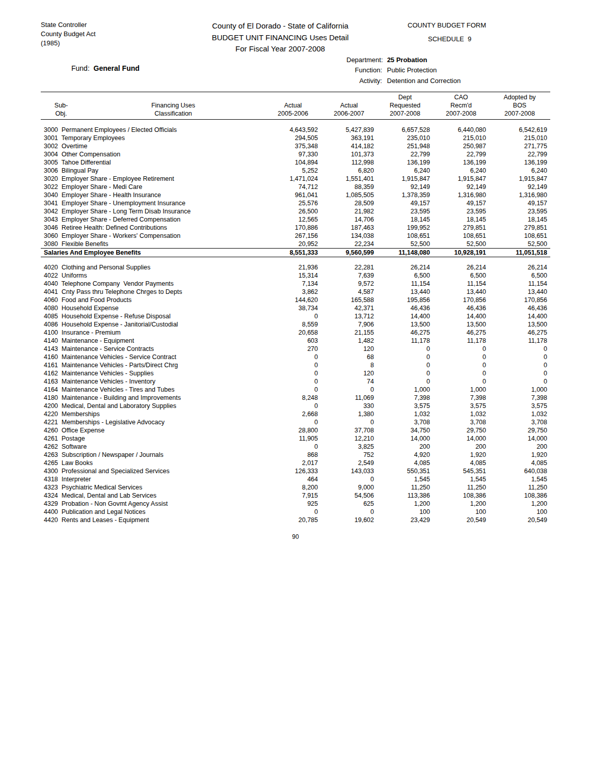State Controller
County Budget Act
(1985)
County of El Dorado - State of California
BUDGET UNIT FINANCING Uses Detail
For Fiscal Year 2007-2008
COUNTY BUDGET FORM
SCHEDULE 9
Fund: General Fund
Department: 25 Probation
Function: Public Protection
Activity: Detention and Correction
| Sub- Obj. | Financing Uses Classification | Actual 2005-2006 | Actual 2006-2007 | Dept Requested 2007-2008 | CAO Recm'd 2007-2008 | Adopted by BOS 2007-2008 |
| --- | --- | --- | --- | --- | --- | --- |
| 3000 Permanent Employees / Elected Officials | 4,643,592 | 5,427,839 | 6,657,528 | 6,440,080 | 6,542,619 |
| 3001 Temporary Employees | 294,505 | 363,191 | 235,010 | 215,010 | 215,010 |
| 3002 Overtime | 375,348 | 414,182 | 251,948 | 250,987 | 271,775 |
| 3004 Other Compensation | 97,330 | 101,373 | 22,799 | 22,799 | 22,799 |
| 3005 Tahoe Differential | 104,894 | 112,998 | 136,199 | 136,199 | 136,199 |
| 3006 Bilingual Pay | 5,252 | 6,820 | 6,240 | 6,240 | 6,240 |
| 3020 Employer Share - Employee Retirement | 1,471,024 | 1,551,401 | 1,915,847 | 1,915,847 | 1,915,847 |
| 3022 Employer Share - Medi Care | 74,712 | 88,359 | 92,149 | 92,149 | 92,149 |
| 3040 Employer Share - Health Insurance | 961,041 | 1,085,505 | 1,378,359 | 1,316,980 | 1,316,980 |
| 3041 Employer Share - Unemployment Insurance | 25,576 | 28,509 | 49,157 | 49,157 | 49,157 |
| 3042 Employer Share - Long Term Disab Insurance | 26,500 | 21,982 | 23,595 | 23,595 | 23,595 |
| 3043 Employer Share - Deferred Compensation | 12,565 | 14,706 | 18,145 | 18,145 | 18,145 |
| 3046 Retiree Health: Defined Contributions | 170,886 | 187,463 | 199,952 | 279,851 | 279,851 |
| 3060 Employer Share - Workers' Compensation | 267,156 | 134,038 | 108,651 | 108,651 | 108,651 |
| 3080 Flexible Benefits | 20,952 | 22,234 | 52,500 | 52,500 | 52,500 |
| Salaries And Employee Benefits | 8,551,333 | 9,560,599 | 11,148,080 | 10,928,191 | 11,051,518 |
| 4020 Clothing and Personal Supplies | 21,936 | 22,281 | 26,214 | 26,214 | 26,214 |
| 4022 Uniforms | 15,314 | 7,639 | 6,500 | 6,500 | 6,500 |
| 4040 Telephone Company Vendor Payments | 7,134 | 9,572 | 11,154 | 11,154 | 11,154 |
| 4041 Cnty Pass thru Telephone Chrges to Depts | 3,862 | 4,587 | 13,440 | 13,440 | 13,440 |
| 4060 Food and Food Products | 144,620 | 165,588 | 195,856 | 170,856 | 170,856 |
| 4080 Household Expense | 38,734 | 42,371 | 46,436 | 46,436 | 46,436 |
| 4085 Household Expense - Refuse Disposal | 0 | 13,712 | 14,400 | 14,400 | 14,400 |
| 4086 Household Expense - Janitorial/Custodial | 8,559 | 7,906 | 13,500 | 13,500 | 13,500 |
| 4100 Insurance - Premium | 20,658 | 21,155 | 46,275 | 46,275 | 46,275 |
| 4140 Maintenance - Equipment | 603 | 1,482 | 11,178 | 11,178 | 11,178 |
| 4143 Maintenance - Service Contracts | 270 | 120 | 0 | 0 | 0 |
| 4160 Maintenance Vehicles - Service Contract | 0 | 68 | 0 | 0 | 0 |
| 4161 Maintenance Vehicles - Parts/Direct Chrg | 0 | 8 | 0 | 0 | 0 |
| 4162 Maintenance Vehicles - Supplies | 0 | 120 | 0 | 0 | 0 |
| 4163 Maintenance Vehicles - Inventory | 0 | 74 | 0 | 0 | 0 |
| 4164 Maintenance Vehicles - Tires and Tubes | 0 | 0 | 1,000 | 1,000 | 1,000 |
| 4180 Maintenance - Building and Improvements | 8,248 | 11,069 | 7,398 | 7,398 | 7,398 |
| 4200 Medical, Dental and Laboratory Supplies | 0 | 330 | 3,575 | 3,575 | 3,575 |
| 4220 Memberships | 2,668 | 1,380 | 1,032 | 1,032 | 1,032 |
| 4221 Memberships - Legislative Advocacy | 0 | 0 | 3,708 | 3,708 | 3,708 |
| 4260 Office Expense | 28,800 | 37,708 | 34,750 | 29,750 | 29,750 |
| 4261 Postage | 11,905 | 12,210 | 14,000 | 14,000 | 14,000 |
| 4262 Software | 0 | 3,825 | 200 | 200 | 200 |
| 4263 Subscription / Newspaper / Journals | 868 | 752 | 4,920 | 1,920 | 1,920 |
| 4265 Law Books | 2,017 | 2,549 | 4,085 | 4,085 | 4,085 |
| 4300 Professional and Specialized Services | 126,333 | 143,033 | 550,351 | 545,351 | 640,038 |
| 4318 Interpreter | 464 | 0 | 1,545 | 1,545 | 1,545 |
| 4323 Psychiatric Medical Services | 8,200 | 9,000 | 11,250 | 11,250 | 11,250 |
| 4324 Medical, Dental and Lab Services | 7,915 | 54,506 | 113,386 | 108,386 | 108,386 |
| 4329 Probation - Non Govmt Agency Assist | 925 | 625 | 1,200 | 1,200 | 1,200 |
| 4400 Publication and Legal Notices | 0 | 0 | 100 | 100 | 100 |
| 4420 Rents and Leases - Equipment | 20,785 | 19,602 | 23,429 | 20,549 | 20,549 |
90